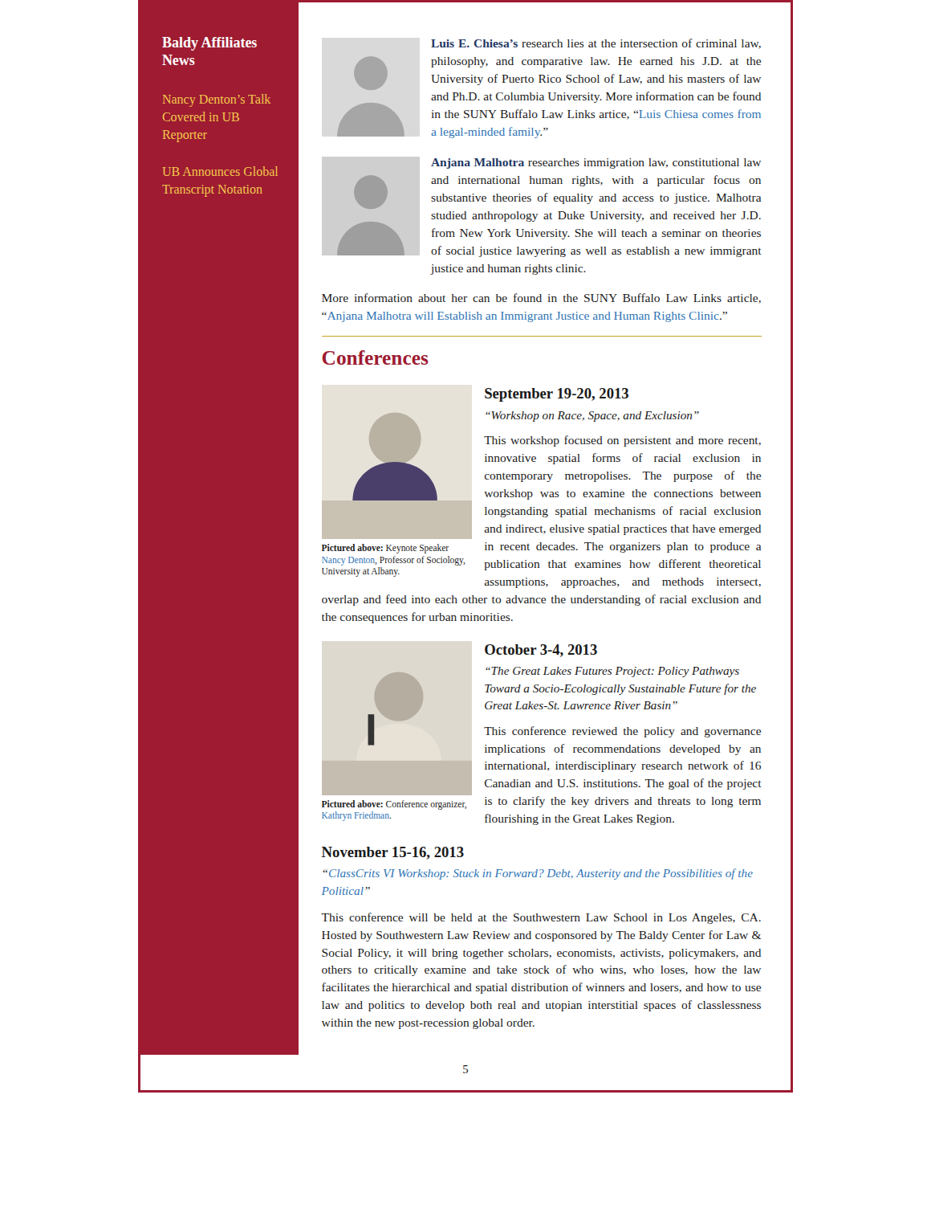Baldy Affiliates News
Nancy Denton’s Talk Covered in UB Reporter
UB Announces Global Transcript Notation
Luis E. Chiesa’s research lies at the intersection of criminal law, philosophy, and comparative law. He earned his J.D. at the University of Puerto Rico School of Law, and his masters of law and Ph.D. at Columbia University. More information can be found in the SUNY Buffalo Law Links artice, “Luis Chiesa comes from a legal-minded family.”
Anjana Malhotra researches immigration law, constitutional law and international human rights, with a particular focus on substantive theories of equality and access to justice. Malhotra studied anthropology at Duke University, and received her J.D. from New York University. She will teach a seminar on theories of social justice lawyering as well as establish a new immigrant justice and human rights clinic.
More information about her can be found in the SUNY Buffalo Law Links article, “Anjana Malhotra will Establish an Immigrant Justice and Human Rights Clinic.”
Conferences
Pictured above: Keynote Speaker Nancy Denton, Professor of Sociology, University at Albany.
September 19-20, 2013
“Workshop on Race, Space, and Exclusion”
This workshop focused on persistent and more recent, innovative spatial forms of racial exclusion in contemporary metropolises. The purpose of the workshop was to examine the connections between longstanding spatial mechanisms of racial exclusion and indirect, elusive spatial practices that have emerged in recent decades. The organizers plan to produce a publication that examines how different theoretical assumptions, approaches, and methods intersect, overlap and feed into each other to advance the understanding of racial exclusion and the consequences for urban minorities.
Pictured above: Conference organizer, Kathryn Friedman.
October 3-4, 2013
“The Great Lakes Futures Project: Policy Pathways Toward a Socio-Ecologically Sustainable Future for the Great Lakes-St. Lawrence River Basin”
This conference reviewed the policy and governance implications of recommendations developed by an international, interdisciplinary research network of 16 Canadian and U.S. institutions. The goal of the project is to clarify the key drivers and threats to long term flourishing in the Great Lakes Region.
November 15-16, 2013
“ClassCrits VI Workshop: Stuck in Forward? Debt, Austerity and the Possibilities of the Political”
This conference will be held at the Southwestern Law School in Los Angeles, CA. Hosted by Southwestern Law Review and cosponsored by The Baldy Center for Law & Social Policy, it will bring together scholars, economists, activists, policymakers, and others to critically examine and take stock of who wins, who loses, how the law facilitates the hierarchical and spatial distribution of winners and losers, and how to use law and politics to develop both real and utopian interstitial spaces of classlessness within the new post-recession global order.
5